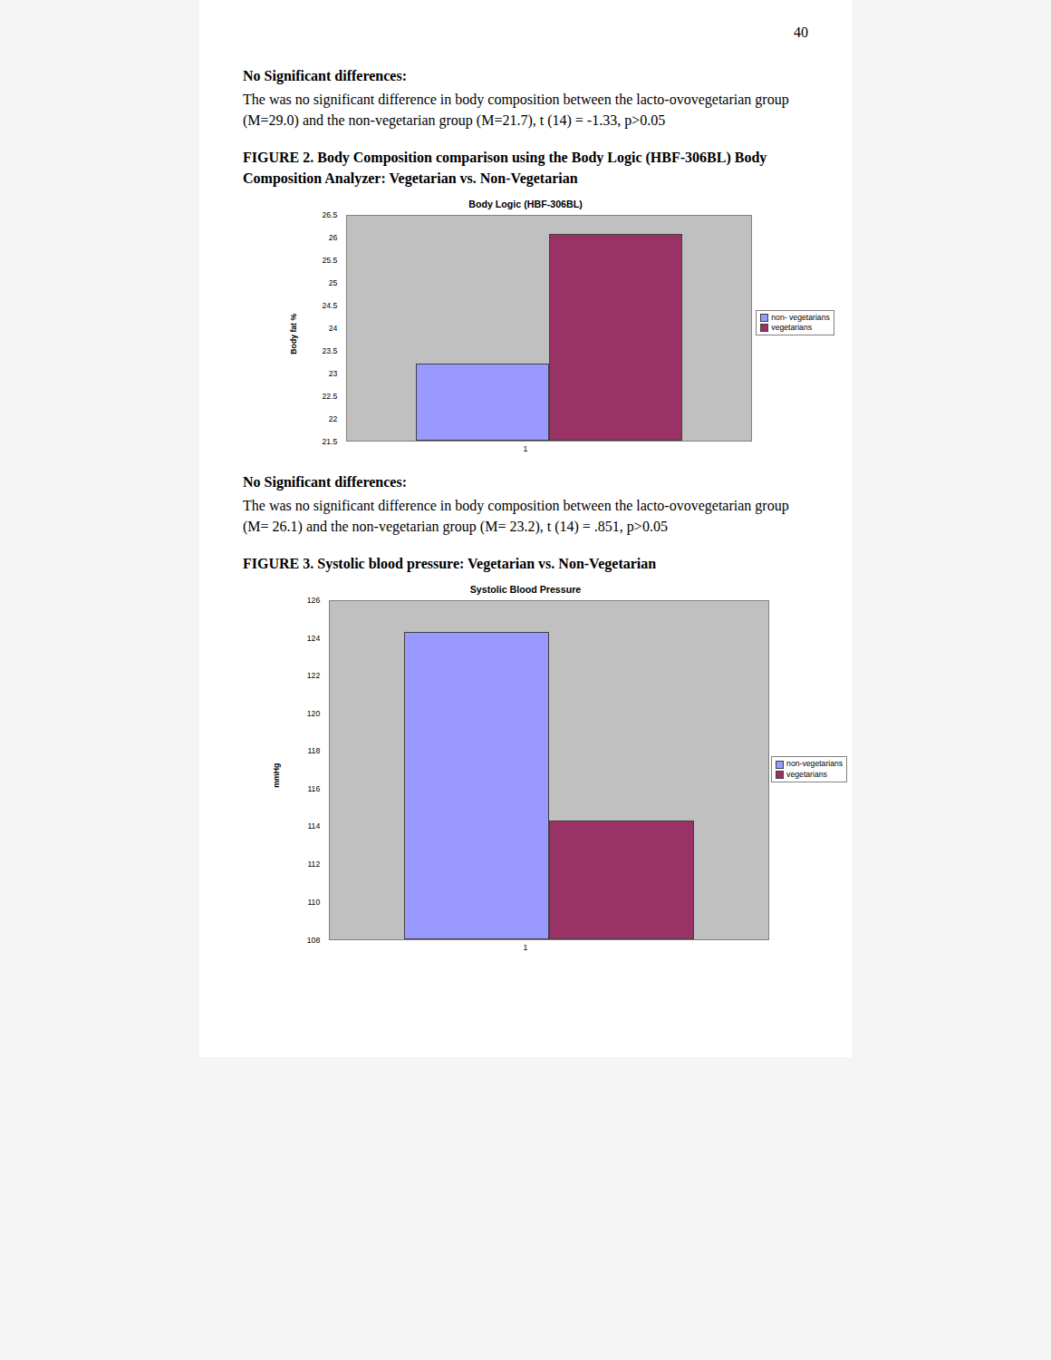40
No Significant differences:
The was no significant difference in body composition between the lacto-ovovegetarian group (M=29.0) and the non-vegetarian group (M=21.7), t (14) = -1.33, p>0.05
FIGURE 2. Body Composition comparison using the Body Logic (HBF-306BL) Body Composition Analyzer: Vegetarian vs. Non-Vegetarian
Body Logic (HBF-306BL)
Body fat %
26.5 26 25.5 25 24.5 24 23.5 23 22.5 22 21.5
non- vegetarians
vegetarians
1
No Significant differences:
The was no significant difference in body composition between the lacto-ovovegetarian group (M= 26.1) and the non-vegetarian group (M= 23.2), t (14) = .851, p>0.05
FIGURE 3. Systolic blood pressure: Vegetarian vs. Non-Vegetarian
Systolic Blood Pressure
mmHg
126 124 122 120 118 116 114 112 110 108
non-vegetarians
vegetarians
1